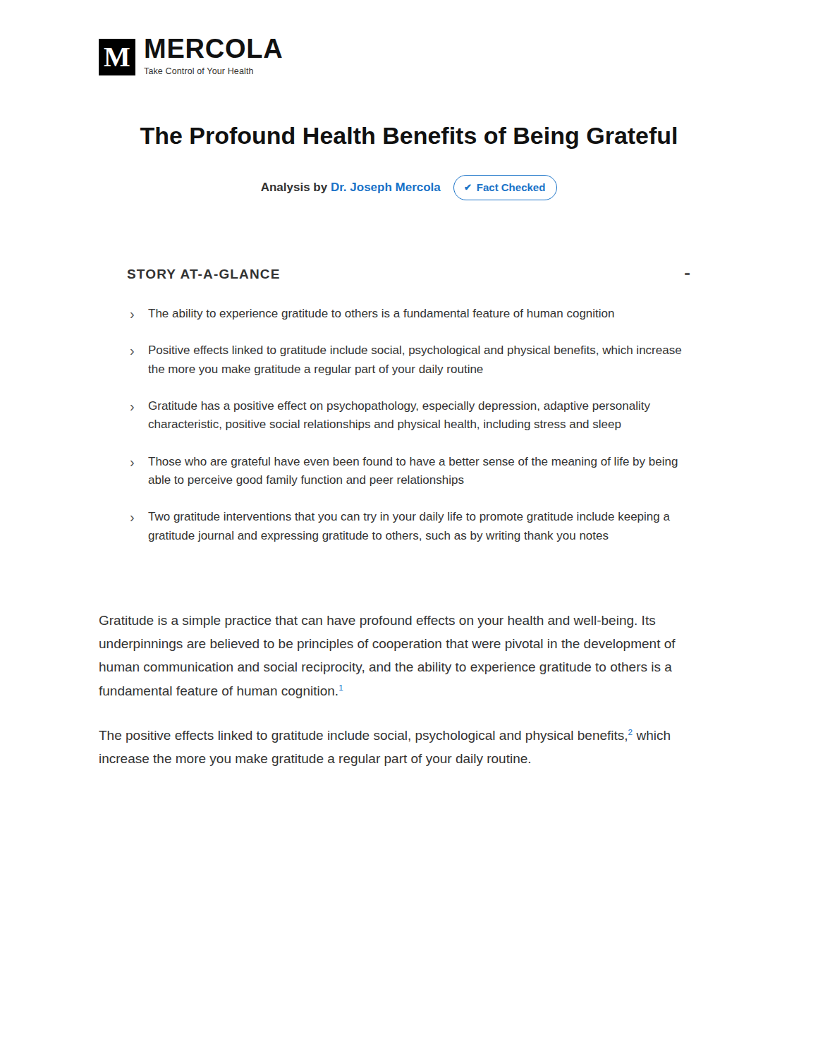M
MERCOLA Take Control of Your Health
The Profound Health Benefits of Being Grateful
Analysis by Dr. Joseph Mercola ✔Fact Checked
STORY AT-A-GLANCE -
The ability to experience gratitude to others is a fundamental feature of human cognition
Positive effects linked to gratitude include social, psychological and physical benefits, which increase the more you make gratitude a regular part of your daily routine
Gratitude has a positive effect on psychopathology, especially depression, adaptive personality characteristic, positive social relationships and physical health, including stress and sleep
Those who are grateful have even been found to have a better sense of the meaning of life by being able to perceive good family function and peer relationships
Two gratitude interventions that you can try in your daily life to promote gratitude include keeping a gratitude journal and expressing gratitude to others, such as by writing thank you notes
Gratitude is a simple practice that can have profound effects on your health and well-being. Its underpinnings are believed to be principles of cooperation that were pivotal in the development of human communication and social reciprocity, and the ability to experience gratitude to others is a fundamental feature of human cognition.1
The positive effects linked to gratitude include social, psychological and physical benefits,2 which increase the more you make gratitude a regular part of your daily routine.